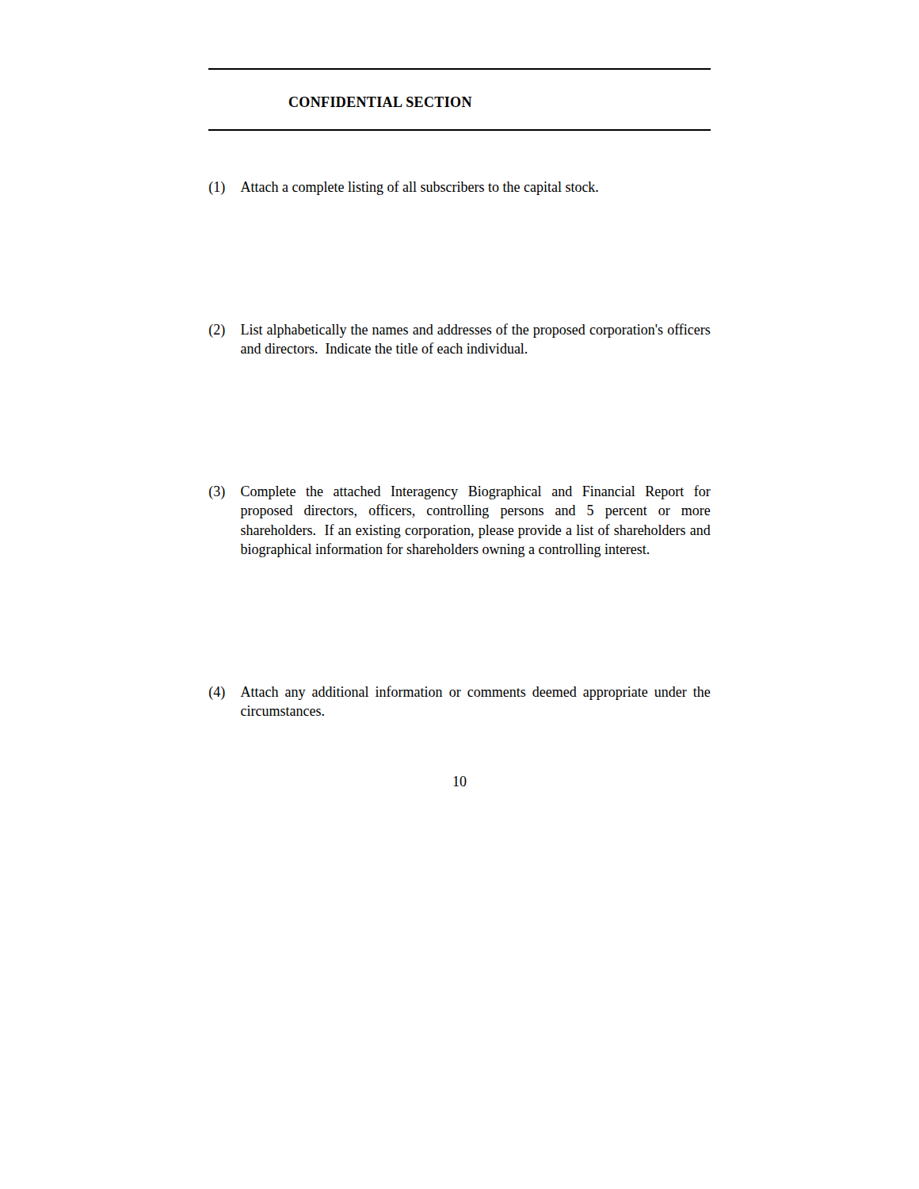CONFIDENTIAL SECTION
(1) Attach a complete listing of all subscribers to the capital stock.
(2) List alphabetically the names and addresses of the proposed corporation's officers and directors. Indicate the title of each individual.
(3) Complete the attached Interagency Biographical and Financial Report for proposed directors, officers, controlling persons and 5 percent or more shareholders. If an existing corporation, please provide a list of shareholders and biographical information for shareholders owning a controlling interest.
(4) Attach any additional information or comments deemed appropriate under the circumstances.
10